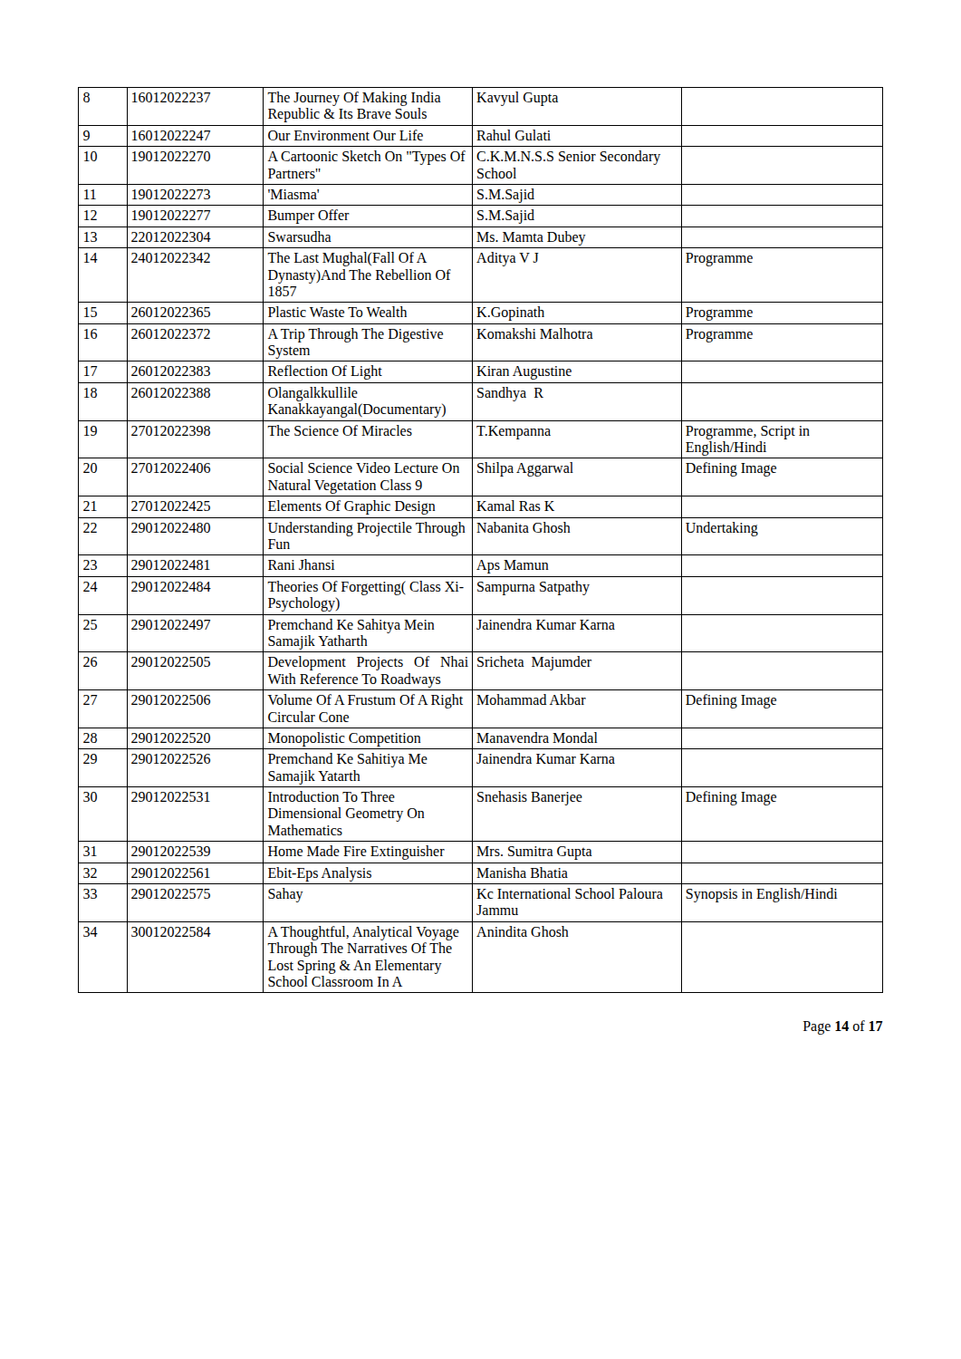| 8 | 16012022237 | The Journey Of Making India Republic & Its Brave Souls | Kavyul Gupta | |
| 9 | 16012022247 | Our Environment Our Life | Rahul Gulati | |
| 10 | 19012022270 | A Cartoonic Sketch On "Types Of Partners" | C.K.M.N.S.S Senior Secondary School | |
| 11 | 19012022273 | 'Miasma' | S.M.Sajid | |
| 12 | 19012022277 | Bumper Offer | S.M.Sajid | |
| 13 | 22012022304 | Swarsudha | Ms. Mamta Dubey | |
| 14 | 24012022342 | The Last Mughal(Fall Of A Dynasty)And The Rebellion Of 1857 | Aditya V J | Programme |
| 15 | 26012022365 | Plastic Waste To Wealth | K.Gopinath | Programme |
| 16 | 26012022372 | A Trip Through The Digestive System | Komakshi Malhotra | Programme |
| 17 | 26012022383 | Reflection Of Light | Kiran Augustine | |
| 18 | 26012022388 | Olangalkkullile Kanakkayangal(Documentary) | Sandhya R | |
| 19 | 27012022398 | The Science Of Miracles | T.Kempanna | Programme, Script in English/Hindi |
| 20 | 27012022406 | Social Science Video Lecture On Natural Vegetation Class 9 | Shilpa Aggarwal | Defining Image |
| 21 | 27012022425 | Elements Of Graphic Design | Kamal Ras K | |
| 22 | 29012022480 | Understanding Projectile Through Fun | Nabanita Ghosh | Undertaking |
| 23 | 29012022481 | Rani Jhansi | Aps Mamun | |
| 24 | 29012022484 | Theories Of Forgetting( Class Xi-Psychology) | Sampurna Satpathy | |
| 25 | 29012022497 | Premchand Ke Sahitya Mein Samajik Yatharth | Jainendra Kumar Karna | |
| 26 | 29012022505 | Development Projects Of Nhai With Reference To Roadways | Sricheta Majumder | |
| 27 | 29012022506 | Volume Of A Frustum Of A Right Circular Cone | Mohammad Akbar | Defining Image |
| 28 | 29012022520 | Monopolistic Competition | Manavendra Mondal | |
| 29 | 29012022526 | Premchand Ke Sahitiya Me Samajik Yatarth | Jainendra Kumar Karna | |
| 30 | 29012022531 | Introduction To Three Dimensional Geometry On Mathematics | Snehasis Banerjee | Defining Image |
| 31 | 29012022539 | Home Made Fire Extinguisher | Mrs. Sumitra Gupta | |
| 32 | 29012022561 | Ebit-Eps Analysis | Manisha Bhatia | |
| 33 | 29012022575 | Sahay | Kc International School Paloura Jammu | Synopsis in English/Hindi |
| 34 | 30012022584 | A Thoughtful, Analytical Voyage Through The Narratives Of The Lost Spring & An Elementary School Classroom In A | Anindita Ghosh | |
Page 14 of 17